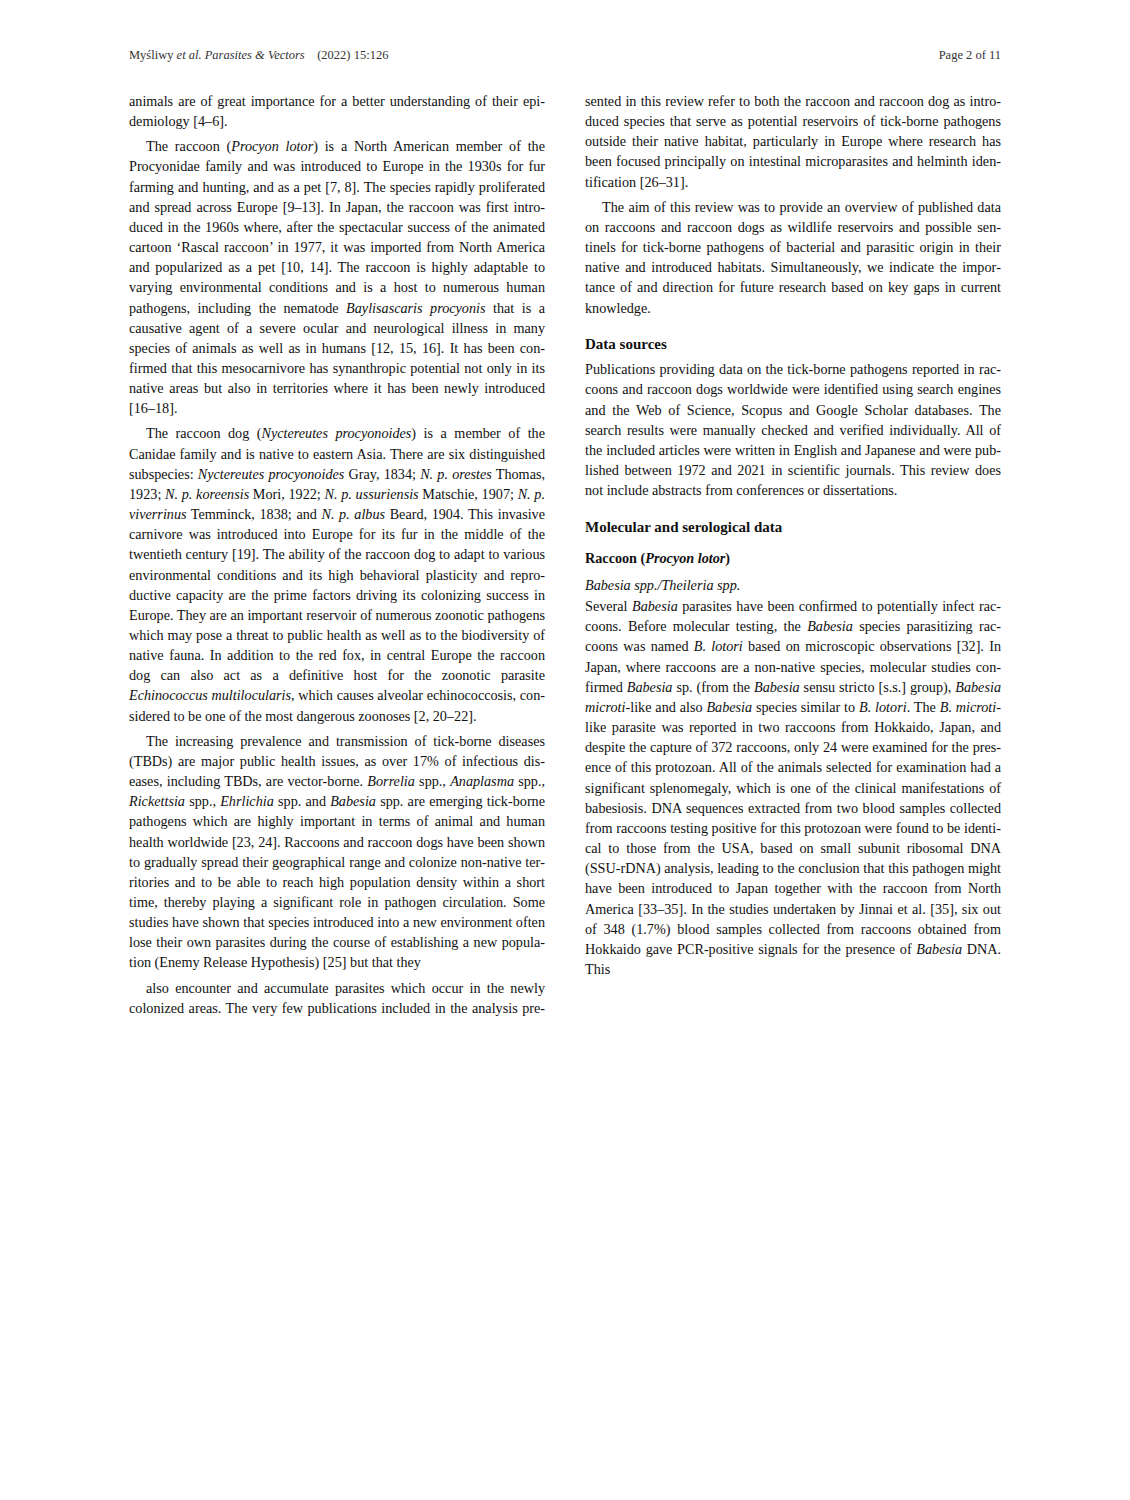Myśliwy et al. Parasites & Vectors (2022) 15:126
Page 2 of 11
animals are of great importance for a better understanding of their epidemiology [4–6].
The raccoon (Procyon lotor) is a North American member of the Procyonidae family and was introduced to Europe in the 1930s for fur farming and hunting, and as a pet [7, 8]. The species rapidly proliferated and spread across Europe [9–13]. In Japan, the raccoon was first introduced in the 1960s where, after the spectacular success of the animated cartoon ‘Rascal raccoon’ in 1977, it was imported from North America and popularized as a pet [10, 14]. The raccoon is highly adaptable to varying environmental conditions and is a host to numerous human pathogens, including the nematode Baylisascaris procyonis that is a causative agent of a severe ocular and neurological illness in many species of animals as well as in humans [12, 15, 16]. It has been confirmed that this mesocarnivore has synanthropic potential not only in its native areas but also in territories where it has been newly introduced [16–18].
The raccoon dog (Nyctereutes procyonoides) is a member of the Canidae family and is native to eastern Asia. There are six distinguished subspecies: Nyctereutes procyonoides Gray, 1834; N. p. orestes Thomas, 1923; N. p. koreensis Mori, 1922; N. p. ussuriensis Matschie, 1907; N. p. viverrinus Temminck, 1838; and N. p. albus Beard, 1904. This invasive carnivore was introduced into Europe for its fur in the middle of the twentieth century [19]. The ability of the raccoon dog to adapt to various environmental conditions and its high behavioral plasticity and reproductive capacity are the prime factors driving its colonizing success in Europe. They are an important reservoir of numerous zoonotic pathogens which may pose a threat to public health as well as to the biodiversity of native fauna. In addition to the red fox, in central Europe the raccoon dog can also act as a definitive host for the zoonotic parasite Echinococcus multilocularis, which causes alveolar echinococcosis, considered to be one of the most dangerous zoonoses [2, 20–22].
The increasing prevalence and transmission of tick-borne diseases (TBDs) are major public health issues, as over 17% of infectious diseases, including TBDs, are vector-borne. Borrelia spp., Anaplasma spp., Rickettsia spp., Ehrlichia spp. and Babesia spp. are emerging tick-borne pathogens which are highly important in terms of animal and human health worldwide [23, 24]. Raccoons and raccoon dogs have been shown to gradually spread their geographical range and colonize non-native territories and to be able to reach high population density within a short time, thereby playing a significant role in pathogen circulation. Some studies have shown that species introduced into a new environment often lose their own parasites during the course of establishing a new population (Enemy Release Hypothesis) [25] but that they
also encounter and accumulate parasites which occur in the newly colonized areas. The very few publications included in the analysis presented in this review refer to both the raccoon and raccoon dog as introduced species that serve as potential reservoirs of tick-borne pathogens outside their native habitat, particularly in Europe where research has been focused principally on intestinal microparasites and helminth identification [26–31].
The aim of this review was to provide an overview of published data on raccoons and raccoon dogs as wildlife reservoirs and possible sentinels for tick-borne pathogens of bacterial and parasitic origin in their native and introduced habitats. Simultaneously, we indicate the importance of and direction for future research based on key gaps in current knowledge.
Data sources
Publications providing data on the tick-borne pathogens reported in raccoons and raccoon dogs worldwide were identified using search engines and the Web of Science, Scopus and Google Scholar databases. The search results were manually checked and verified individually. All of the included articles were written in English and Japanese and were published between 1972 and 2021 in scientific journals. This review does not include abstracts from conferences or dissertations.
Molecular and serological data
Raccoon (Procyon lotor)
Babesia spp./Theileria spp.
Several Babesia parasites have been confirmed to potentially infect raccoons. Before molecular testing, the Babesia species parasitizing raccoons was named B. lotori based on microscopic observations [32]. In Japan, where raccoons are a non-native species, molecular studies confirmed Babesia sp. (from the Babesia sensu stricto [s.s.] group), Babesia microti-like and also Babesia species similar to B. lotori. The B. microti-like parasite was reported in two raccoons from Hokkaido, Japan, and despite the capture of 372 raccoons, only 24 were examined for the presence of this protozoan. All of the animals selected for examination had a significant splenomegaly, which is one of the clinical manifestations of babesiosis. DNA sequences extracted from two blood samples collected from raccoons testing positive for this protozoan were found to be identical to those from the USA, based on small subunit ribosomal DNA (SSU-rDNA) analysis, leading to the conclusion that this pathogen might have been introduced to Japan together with the raccoon from North America [33–35]. In the studies undertaken by Jinnai et al. [35], six out of 348 (1.7%) blood samples collected from raccoons obtained from Hokkaido gave PCR-positive signals for the presence of Babesia DNA. This